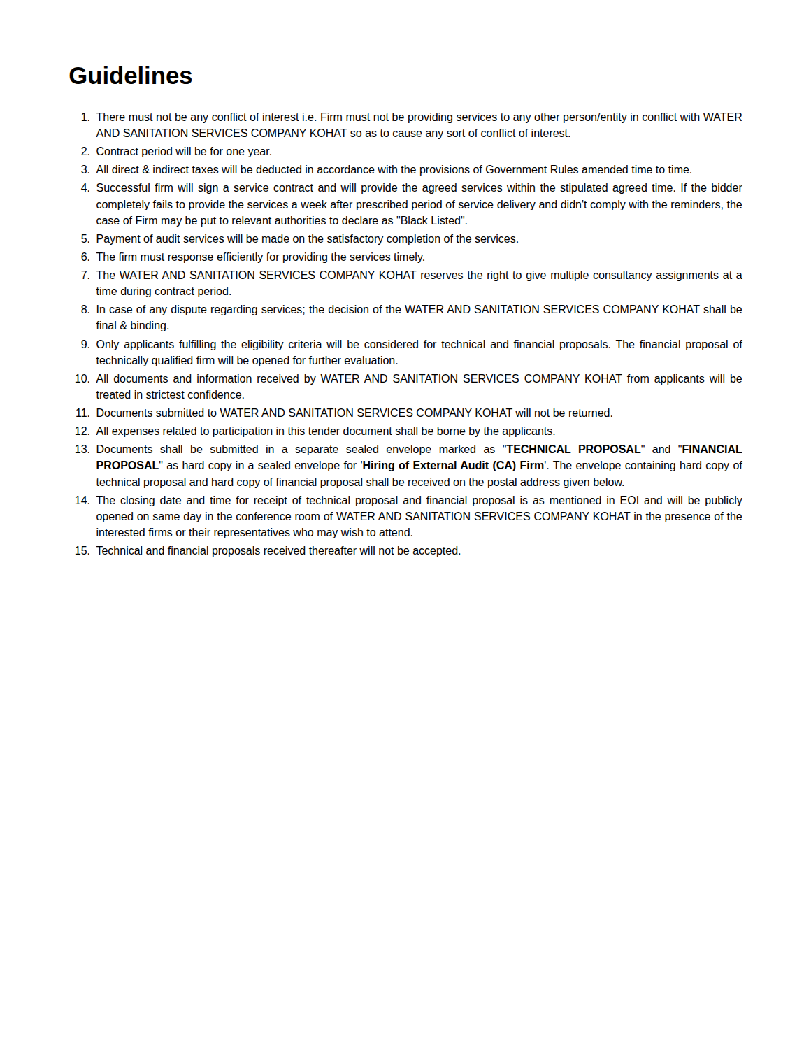Guidelines
There must not be any conflict of interest i.e. Firm must not be providing services to any other person/entity in conflict with WATER AND SANITATION SERVICES COMPANY KOHAT so as to cause any sort of conflict of interest.
Contract period will be for one year.
All direct & indirect taxes will be deducted in accordance with the provisions of Government Rules amended time to time.
Successful firm will sign a service contract and will provide the agreed services within the stipulated agreed time. If the bidder completely fails to provide the services a week after prescribed period of service delivery and didn't comply with the reminders, the case of Firm may be put to relevant authorities to declare as "Black Listed".
Payment of audit services will be made on the satisfactory completion of the services.
The firm must response efficiently for providing the services timely.
The WATER AND SANITATION SERVICES COMPANY KOHAT reserves the right to give multiple consultancy assignments at a time during contract period.
In case of any dispute regarding services; the decision of the WATER AND SANITATION SERVICES COMPANY KOHAT shall be final & binding.
Only applicants fulfilling the eligibility criteria will be considered for technical and financial proposals. The financial proposal of technically qualified firm will be opened for further evaluation.
All documents and information received by WATER AND SANITATION SERVICES COMPANY KOHAT from applicants will be treated in strictest confidence.
Documents submitted to WATER AND SANITATION SERVICES COMPANY KOHAT will not be returned.
All expenses related to participation in this tender document shall be borne by the applicants.
Documents shall be submitted in a separate sealed envelope marked as "TECHNICAL PROPOSAL" and "FINANCIAL PROPOSAL" as hard copy in a sealed envelope for 'Hiring of External Audit (CA) Firm'. The envelope containing hard copy of technical proposal and hard copy of financial proposal shall be received on the postal address given below.
The closing date and time for receipt of technical proposal and financial proposal is as mentioned in EOI and will be publicly opened on same day in the conference room of WATER AND SANITATION SERVICES COMPANY KOHAT in the presence of the interested firms or their representatives who may wish to attend.
Technical and financial proposals received thereafter will not be accepted.